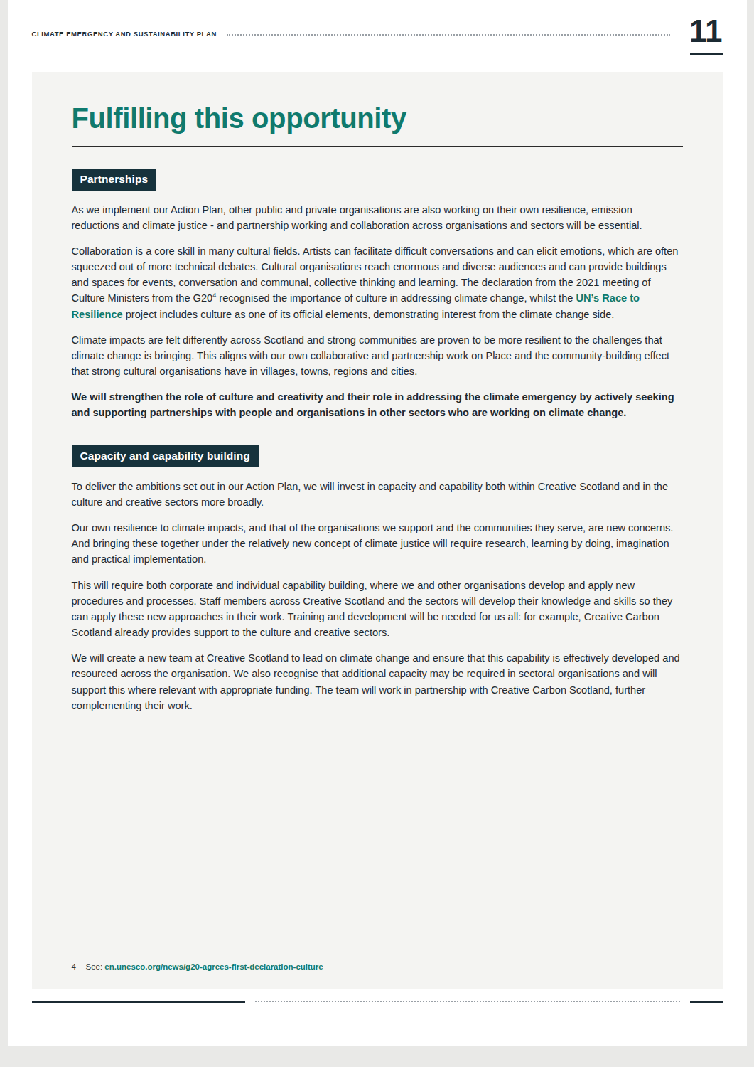Climate Emergency and Sustainability Plan
11
Fulfilling this opportunity
Partnerships
As we implement our Action Plan, other public and private organisations are also working on their own resilience, emission reductions and climate justice - and partnership working and collaboration across organisations and sectors will be essential.
Collaboration is a core skill in many cultural fields. Artists can facilitate difficult conversations and can elicit emotions, which are often squeezed out of more technical debates. Cultural organisations reach enormous and diverse audiences and can provide buildings and spaces for events, conversation and communal, collective thinking and learning. The declaration from the 2021 meeting of Culture Ministers from the G204 recognised the importance of culture in addressing climate change, whilst the UN’s Race to Resilience project includes culture as one of its official elements, demonstrating interest from the climate change side.
Climate impacts are felt differently across Scotland and strong communities are proven to be more resilient to the challenges that climate change is bringing. This aligns with our own collaborative and partnership work on Place and the community-building effect that strong cultural organisations have in villages, towns, regions and cities.
We will strengthen the role of culture and creativity and their role in addressing the climate emergency by actively seeking and supporting partnerships with people and organisations in other sectors who are working on climate change.
Capacity and capability building
To deliver the ambitions set out in our Action Plan, we will invest in capacity and capability both within Creative Scotland and in the culture and creative sectors more broadly.
Our own resilience to climate impacts, and that of the organisations we support and the communities they serve, are new concerns. And bringing these together under the relatively new concept of climate justice will require research, learning by doing, imagination and practical implementation.
This will require both corporate and individual capability building, where we and other organisations develop and apply new procedures and processes. Staff members across Creative Scotland and the sectors will develop their knowledge and skills so they can apply these new approaches in their work. Training and development will be needed for us all: for example, Creative Carbon Scotland already provides support to the culture and creative sectors.
We will create a new team at Creative Scotland to lead on climate change and ensure that this capability is effectively developed and resourced across the organisation. We also recognise that additional capacity may be required in sectoral organisations and will support this where relevant with appropriate funding. The team will work in partnership with Creative Carbon Scotland, further complementing their work.
4 See: en.unesco.org/news/g20-agrees-first-declaration-culture